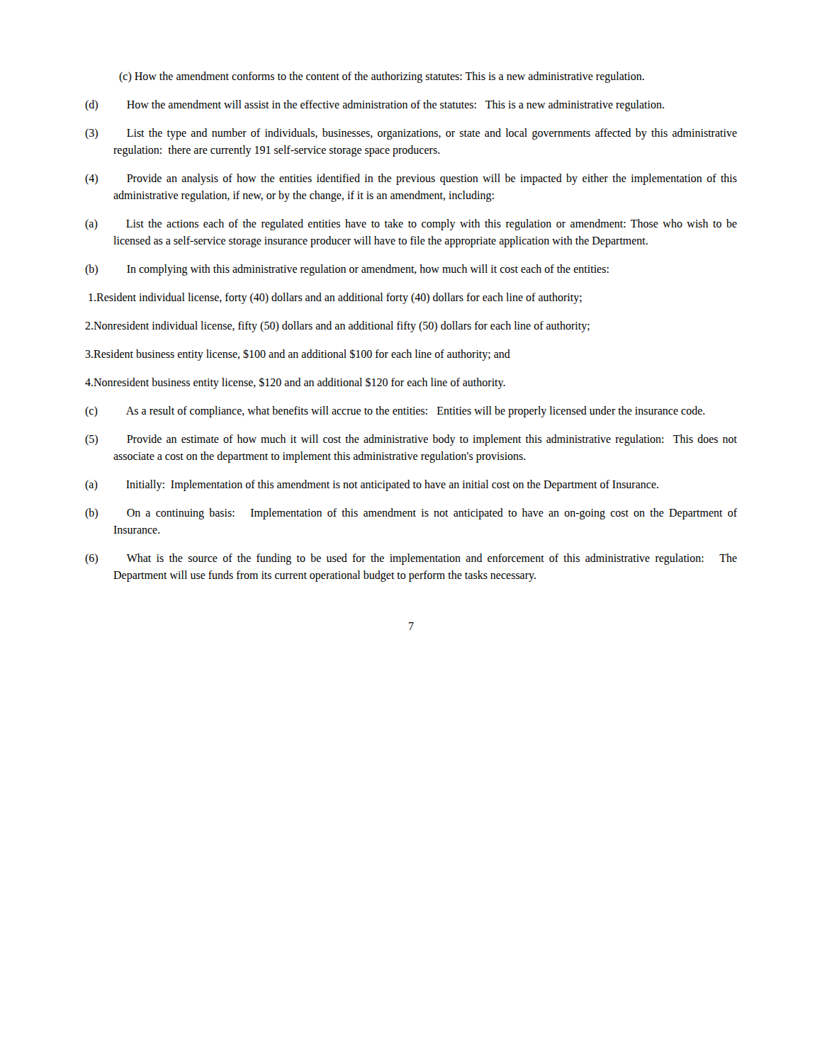(c) How the amendment conforms to the content of the authorizing statutes: This is a new administrative regulation.
(d) How the amendment will assist in the effective administration of the statutes: This is a new administrative regulation.
(3) List the type and number of individuals, businesses, organizations, or state and local governments affected by this administrative regulation: there are currently 191 self-service storage space producers.
(4) Provide an analysis of how the entities identified in the previous question will be impacted by either the implementation of this administrative regulation, if new, or by the change, if it is an amendment, including:
(a) List the actions each of the regulated entities have to take to comply with this regulation or amendment: Those who wish to be licensed as a self-service storage insurance producer will have to file the appropriate application with the Department.
(b) In complying with this administrative regulation or amendment, how much will it cost each of the entities:
1.Resident individual license, forty (40) dollars and an additional forty (40) dollars for each line of authority;
2.Nonresident individual license, fifty (50) dollars and an additional fifty (50) dollars for each line of authority;
3.Resident business entity license, $100 and an additional $100 for each line of authority; and
4.Nonresident business entity license, $120 and an additional $120 for each line of authority.
(c) As a result of compliance, what benefits will accrue to the entities: Entities will be properly licensed under the insurance code.
(5) Provide an estimate of how much it will cost the administrative body to implement this administrative regulation: This does not associate a cost on the department to implement this administrative regulation's provisions.
(a) Initially: Implementation of this amendment is not anticipated to have an initial cost on the Department of Insurance.
(b) On a continuing basis: Implementation of this amendment is not anticipated to have an on-going cost on the Department of Insurance.
(6) What is the source of the funding to be used for the implementation and enforcement of this administrative regulation: The Department will use funds from its current operational budget to perform the tasks necessary.
7